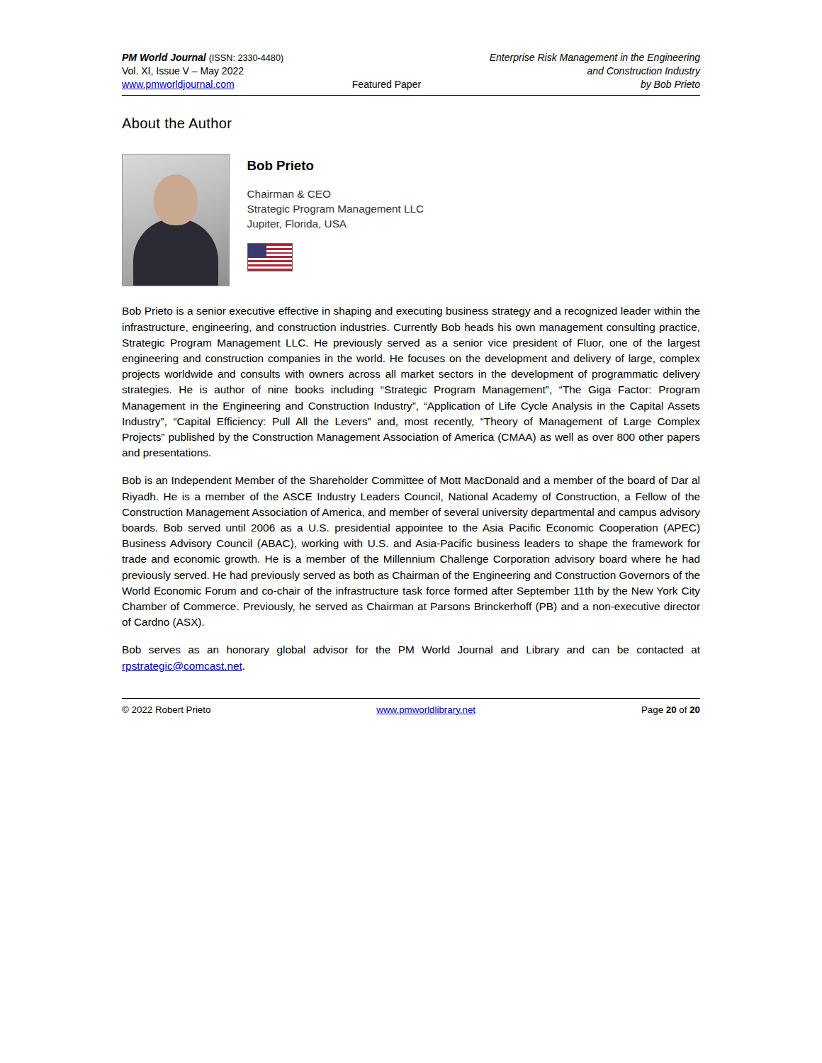PM World Journal (ISSN: 2330-4480)
Vol. XI, Issue V – May 2022
www.pmworldjournal.com
Featured Paper
Enterprise Risk Management in the Engineering
and Construction Industry
by Bob Prieto
About the Author
Bob Prieto
Chairman & CEO
Strategic Program Management LLC
Jupiter, Florida, USA
Bob Prieto is a senior executive effective in shaping and executing business strategy and a recognized leader within the infrastructure, engineering, and construction industries. Currently Bob heads his own management consulting practice, Strategic Program Management LLC. He previously served as a senior vice president of Fluor, one of the largest engineering and construction companies in the world. He focuses on the development and delivery of large, complex projects worldwide and consults with owners across all market sectors in the development of programmatic delivery strategies. He is author of nine books including “Strategic Program Management”, “The Giga Factor: Program Management in the Engineering and Construction Industry”, “Application of Life Cycle Analysis in the Capital Assets Industry”, “Capital Efficiency: Pull All the Levers” and, most recently, “Theory of Management of Large Complex Projects” published by the Construction Management Association of America (CMAA) as well as over 800 other papers and presentations.
Bob is an Independent Member of the Shareholder Committee of Mott MacDonald and a member of the board of Dar al Riyadh. He is a member of the ASCE Industry Leaders Council, National Academy of Construction, a Fellow of the Construction Management Association of America, and member of several university departmental and campus advisory boards. Bob served until 2006 as a U.S. presidential appointee to the Asia Pacific Economic Cooperation (APEC) Business Advisory Council (ABAC), working with U.S. and Asia-Pacific business leaders to shape the framework for trade and economic growth. He is a member of the Millennium Challenge Corporation advisory board where he had previously served. He had previously served as both as Chairman of the Engineering and Construction Governors of the World Economic Forum and co-chair of the infrastructure task force formed after September 11th by the New York City Chamber of Commerce. Previously, he served as Chairman at Parsons Brinckerhoff (PB) and a non-executive director of Cardno (ASX).
Bob serves as an honorary global advisor for the PM World Journal and Library and can be contacted at rpstrategic@comcast.net.
© 2022 Robert Prieto
www.pmworldlibrary.net
Page 20 of 20